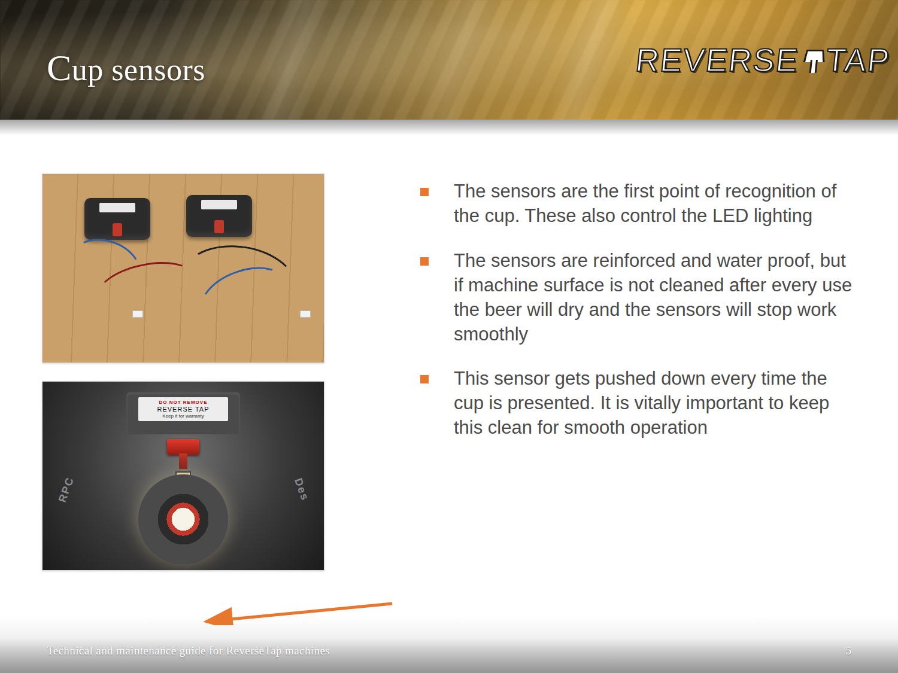Cup sensors
REVERSE TAP
DO NOT REMOVE REVERSE TAP Keep it for warranty
RPC
Des
The sensors are the first point of recognition of the cup. These also control the LED lighting
The sensors are reinforced and water proof, but if machine surface is not cleaned after every use the beer will dry and the sensors will stop work smoothly
This sensor gets pushed down every time the cup is presented. It is vitally important to keep this clean for smooth operation
Technical and maintenance guide for ReverseTap machines
5